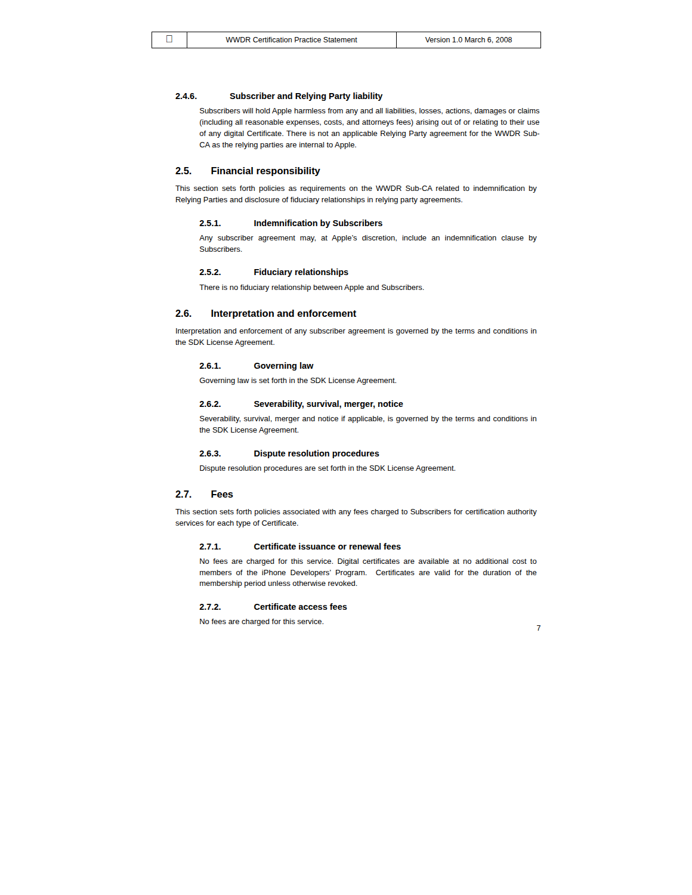
WWDR Certification Practice Statement
Version 1.0 March 6, 2008
2.4.6. Subscriber and Relying Party liability
Subscribers will hold Apple harmless from any and all liabilities, losses, actions, damages or claims (including all reasonable expenses, costs, and attorneys fees) arising out of or relating to their use of any digital Certificate. There is not an applicable Relying Party agreement for the WWDR Sub-CA as the relying parties are internal to Apple.
2.5. Financial responsibility
This section sets forth policies as requirements on the WWDR Sub-CA related to indemnification by Relying Parties and disclosure of fiduciary relationships in relying party agreements.
2.5.1. Indemnification by Subscribers
Any subscriber agreement may, at Apple’s discretion, include an indemnification clause by Subscribers.
2.5.2. Fiduciary relationships
There is no fiduciary relationship between Apple and Subscribers.
2.6. Interpretation and enforcement
Interpretation and enforcement of any subscriber agreement is governed by the terms and conditions in the SDK License Agreement.
2.6.1. Governing law
Governing law is set forth in the SDK License Agreement.
2.6.2. Severability, survival, merger, notice
Severability, survival, merger and notice if applicable, is governed by the terms and conditions in the SDK License Agreement.
2.6.3. Dispute resolution procedures
Dispute resolution procedures are set forth in the SDK License Agreement.
2.7. Fees
This section sets forth policies associated with any fees charged to Subscribers for certification authority services for each type of Certificate.
2.7.1. Certificate issuance or renewal fees
No fees are charged for this service. Digital certificates are available at no additional cost to members of the iPhone Developers’ Program. Certificates are valid for the duration of the membership period unless otherwise revoked.
2.7.2. Certificate access fees
No fees are charged for this service.
7